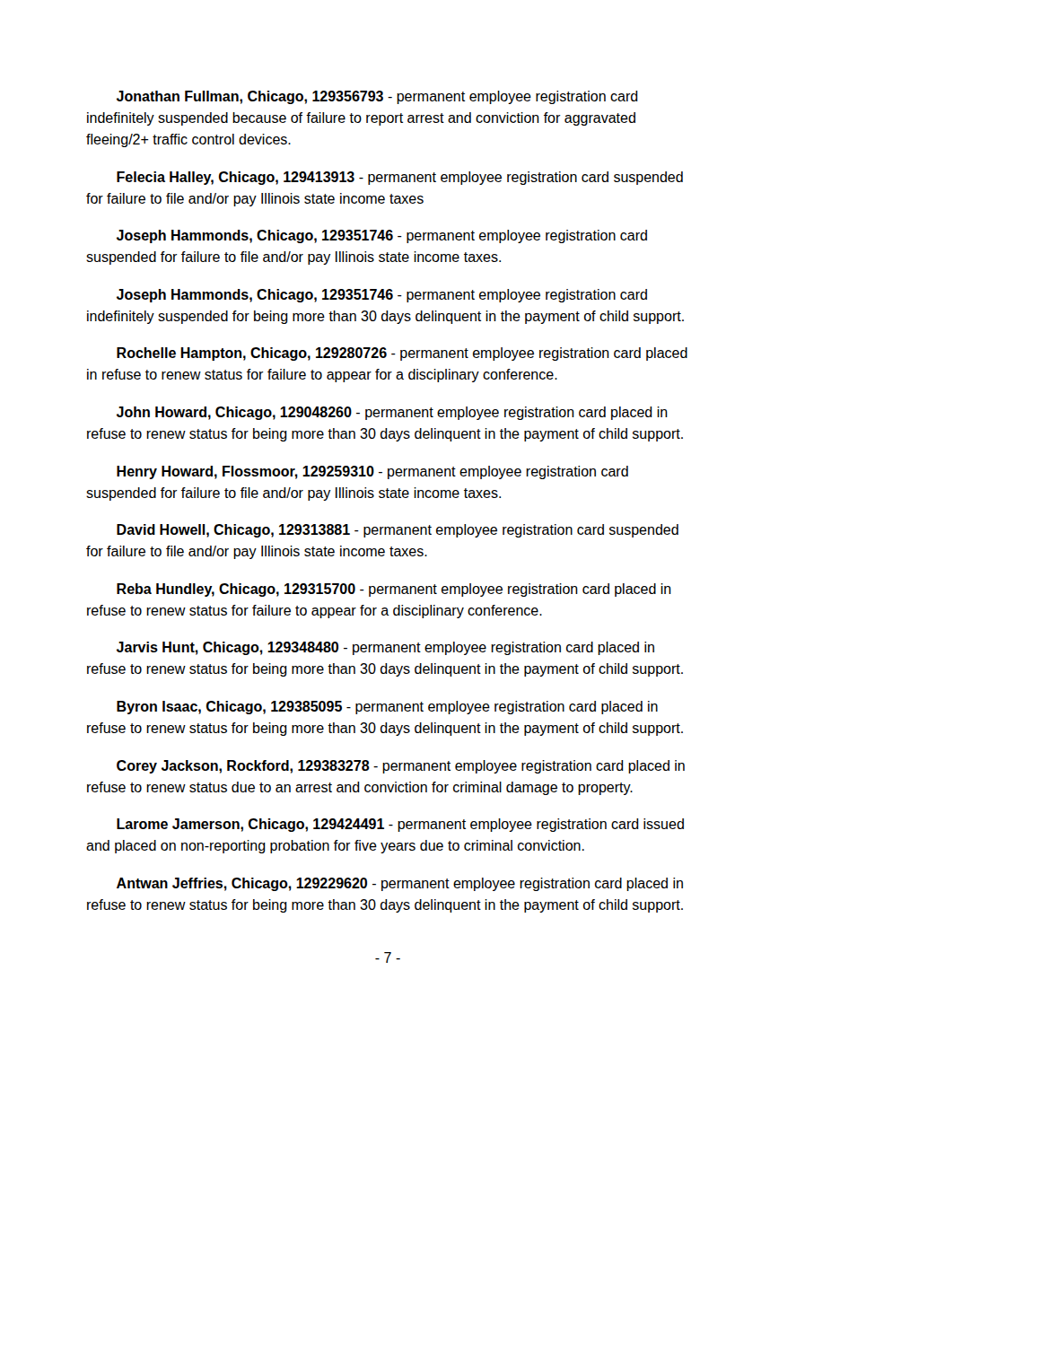Jonathan Fullman, Chicago, 129356793 - permanent employee registration card indefinitely suspended because of failure to report arrest and conviction for aggravated fleeing/2+ traffic control devices.
Felecia Halley, Chicago, 129413913 - permanent employee registration card suspended for failure to file and/or pay Illinois state income taxes
Joseph Hammonds, Chicago, 129351746 - permanent employee registration card suspended for failure to file and/or pay Illinois state income taxes.
Joseph Hammonds, Chicago, 129351746 - permanent employee registration card indefinitely suspended for being more than 30 days delinquent in the payment of child support.
Rochelle Hampton, Chicago, 129280726 - permanent employee registration card placed in refuse to renew status for failure to appear for a disciplinary conference.
John Howard, Chicago, 129048260 - permanent employee registration card placed in refuse to renew status for being more than 30 days delinquent in the payment of child support.
Henry Howard, Flossmoor, 129259310 - permanent employee registration card suspended for failure to file and/or pay Illinois state income taxes.
David Howell, Chicago, 129313881 - permanent employee registration card suspended for failure to file and/or pay Illinois state income taxes.
Reba Hundley, Chicago, 129315700 - permanent employee registration card placed in refuse to renew status for failure to appear for a disciplinary conference.
Jarvis Hunt, Chicago, 129348480 - permanent employee registration card placed in refuse to renew status for being more than 30 days delinquent in the payment of child support.
Byron Isaac, Chicago, 129385095 - permanent employee registration card placed in refuse to renew status for being more than 30 days delinquent in the payment of child support.
Corey Jackson, Rockford, 129383278 - permanent employee registration card placed in refuse to renew status due to an arrest and conviction for criminal damage to property.
Larome Jamerson, Chicago, 129424491 - permanent employee registration card issued and placed on non-reporting probation for five years due to criminal conviction.
Antwan Jeffries, Chicago, 129229620 - permanent employee registration card placed in refuse to renew status for being more than 30 days delinquent in the payment of child support.
- 7 -